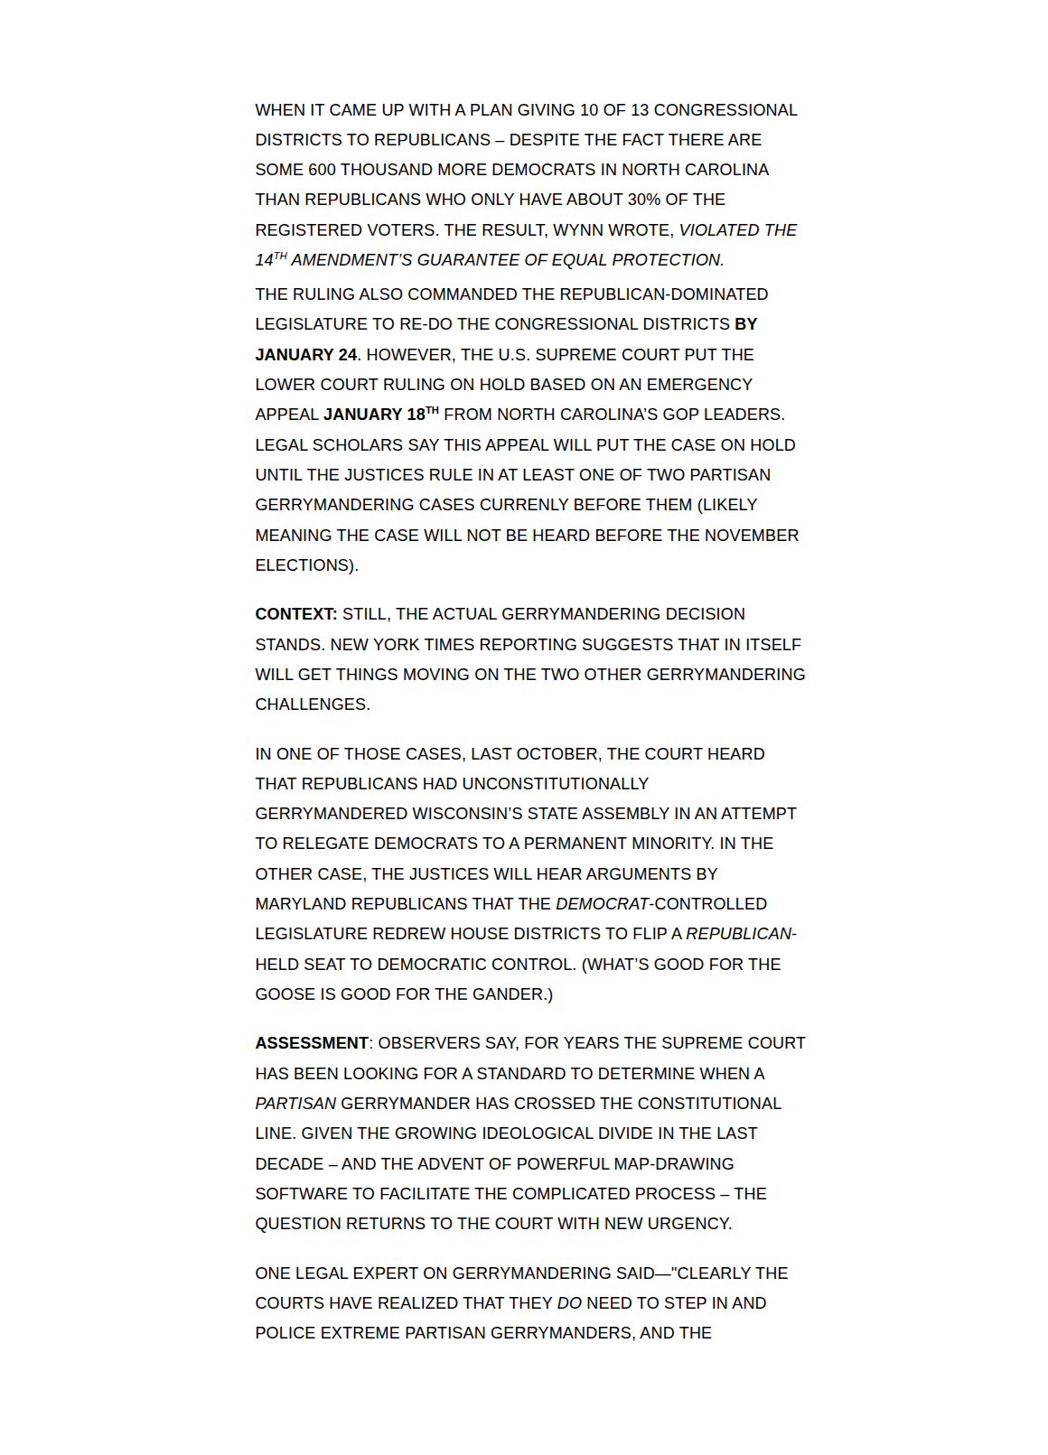When it came up with a plan giving 10 of 13 congressional districts to Republicans – despite the fact there are some 600 thousand more Democrats in North Carolina than Republicans who only have about 30% of the registered voters. The result, Wynn wrote, violated the 14th Amendment’s guarantee of equal protection.
The ruling also commanded the Republican-dominated legislature to re-do the congressional districts by January 24. However, the U.S. Supreme Court put the lower court ruling on hold based on an emergency appeal January 18th from North Carolina’s GOP leaders. Legal scholars say this appeal will put the case on hold until the justices rule in at least one of two partisan gerrymandering cases currenly before them (likely meaning the case will not be heard before the November elections).
Context: Still, the actual gerrymandering decision stands. New York Times reporting suggests that in itself will get things moving on the two other gerrymandering challenges.
In one of those cases, last October, the court heard that Republicans had unconstitutionally gerrymandered Wisconsin’s state assembly in an attempt to relegate Democrats to a permanent minority. In the other case, the justices will hear arguments by Maryland Republicans that the Democrat-controlled legislature redrew house districts to flip a Republican-held seat to Democratic control. (What’s good for the goose is good for the gander.)
Assessment: Observers say, for years the Supreme Court has been looking for a standard to determine when a partisan gerrymander has crossed the constitutional line. Given the growing ideological divide in the last decade – and the advent of powerful map-drawing software to facilitate the complicated process – the question returns to the court with new urgency.
One legal expert on gerrymandering said—"Clearly the courts have realized that they do need to step in and police extreme partisan gerrymanders, and the